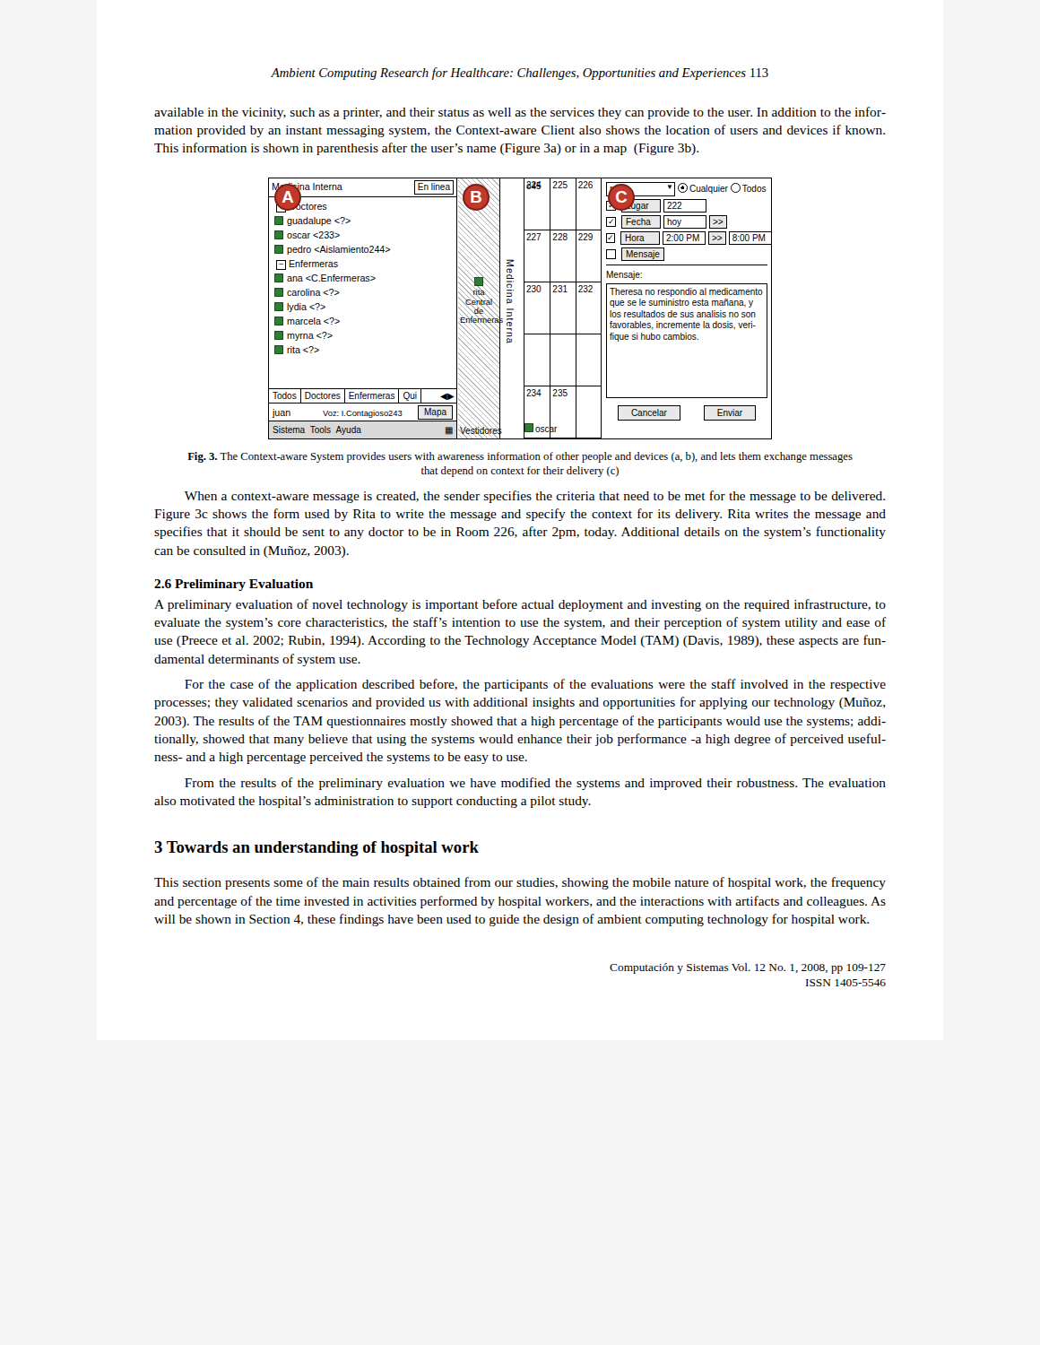Ambient Computing Research for Healthcare: Challenges, Opportunities and Experiences 113
available in the vicinity, such as a printer, and their status as well as the services they can provide to the user. In addition to the information provided by an instant messaging system, the Context-aware Client also shows the location of users and devices if known. This information is shown in parenthesis after the user’s name (Figure 3a) or in a map (Figure 3b).
A
B
C
Medicina Interna En linea
−Doctores
guadalupe <?>
oscar <233>
pedro <Aislamiento244>
−Enfermeras
ana <C.Enfermeras>
carolina <?>
lydia <?>
marcela <?>
myrna <?>
rita <?>
Todos
Doctores
Enfermeras
Qui
◀▶
juan Mapa
Voz: I.Contagioso243
Sistema Tools Ayuda▦
Medicina Interna
o45
224
225
226
227
228
229
230
231
232
234
235
rita
Central
de
Enfermeras
Vestidores
oscar
res Cualquier Todos
✓Lugar 222
✓Fecha hoy>>
✓Hora 2:00 PM>>8:00 PM
Mensaje
Mensaje:
Theresa no respondio al medicamento que se le suministro esta mañana, y los resultados de sus analisis no son favorables, incremente la dosis, verifique si hubo cambios.
Cancelar Enviar
Fig. 3. The Context-aware System provides users with awareness information of other people and devices (a, b), and lets them exchange messages that depend on context for their delivery (c)
When a context-aware message is created, the sender specifies the criteria that need to be met for the message to be delivered. Figure 3c shows the form used by Rita to write the message and specify the context for its delivery. Rita writes the message and specifies that it should be sent to any doctor to be in Room 226, after 2pm, today. Additional details on the system’s functionality can be consulted in (Muñoz, 2003).
2.6 Preliminary Evaluation
A preliminary evaluation of novel technology is important before actual deployment and investing on the required infrastructure, to evaluate the system’s core characteristics, the staff’s intention to use the system, and their perception of system utility and ease of use (Preece et al. 2002; Rubin, 1994). According to the Technology Acceptance Model (TAM) (Davis, 1989), these aspects are fundamental determinants of system use.
For the case of the application described before, the participants of the evaluations were the staff involved in the respective processes; they validated scenarios and provided us with additional insights and opportunities for applying our technology (Muñoz, 2003). The results of the TAM questionnaires mostly showed that a high percentage of the participants would use the systems; additionally, showed that many believe that using the systems would enhance their job performance -a high degree of perceived usefulness- and a high percentage perceived the systems to be easy to use.
From the results of the preliminary evaluation we have modified the systems and improved their robustness. The evaluation also motivated the hospital’s administration to support conducting a pilot study.
3 Towards an understanding of hospital work
This section presents some of the main results obtained from our studies, showing the mobile nature of hospital work, the frequency and percentage of the time invested in activities performed by hospital workers, and the interactions with artifacts and colleagues. As will be shown in Section 4, these findings have been used to guide the design of ambient computing technology for hospital work.
Computación y Sistemas Vol. 12 No. 1, 2008, pp 109-127
ISSN 1405-5546